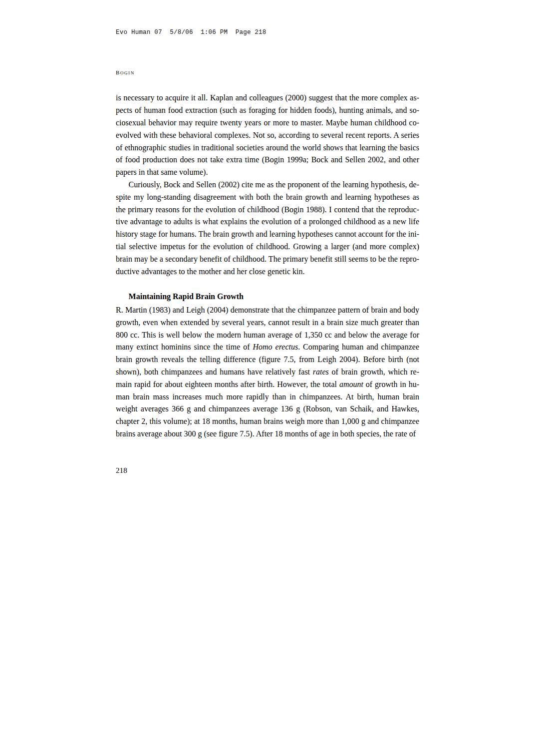Evo Human 07 5/8/06 1:06 PM Page 218
BOGIN
is necessary to acquire it all. Kaplan and colleagues (2000) suggest that the more complex aspects of human food extraction (such as foraging for hidden foods), hunting animals, and sociosexual behavior may require twenty years or more to master. Maybe human childhood co-evolved with these behavioral complexes. Not so, according to several recent reports. A series of ethnographic studies in traditional societies around the world shows that learning the basics of food production does not take extra time (Bogin 1999a; Bock and Sellen 2002, and other papers in that same volume).
Curiously, Bock and Sellen (2002) cite me as the proponent of the learning hypothesis, despite my long-standing disagreement with both the brain growth and learning hypotheses as the primary reasons for the evolution of childhood (Bogin 1988). I contend that the reproductive advantage to adults is what explains the evolution of a prolonged childhood as a new life history stage for humans. The brain growth and learning hypotheses cannot account for the initial selective impetus for the evolution of childhood. Growing a larger (and more complex) brain may be a secondary benefit of childhood. The primary benefit still seems to be the reproductive advantages to the mother and her close genetic kin.
Maintaining Rapid Brain Growth
R. Martin (1983) and Leigh (2004) demonstrate that the chimpanzee pattern of brain and body growth, even when extended by several years, cannot result in a brain size much greater than 800 cc. This is well below the modern human average of 1,350 cc and below the average for many extinct hominins since the time of Homo erectus. Comparing human and chimpanzee brain growth reveals the telling difference (figure 7.5, from Leigh 2004). Before birth (not shown), both chimpanzees and humans have relatively fast rates of brain growth, which remain rapid for about eighteen months after birth. However, the total amount of growth in human brain mass increases much more rapidly than in chimpanzees. At birth, human brain weight averages 366 g and chimpanzees average 136 g (Robson, van Schaik, and Hawkes, chapter 2, this volume); at 18 months, human brains weigh more than 1,000 g and chimpanzee brains average about 300 g (see figure 7.5). After 18 months of age in both species, the rate of
218